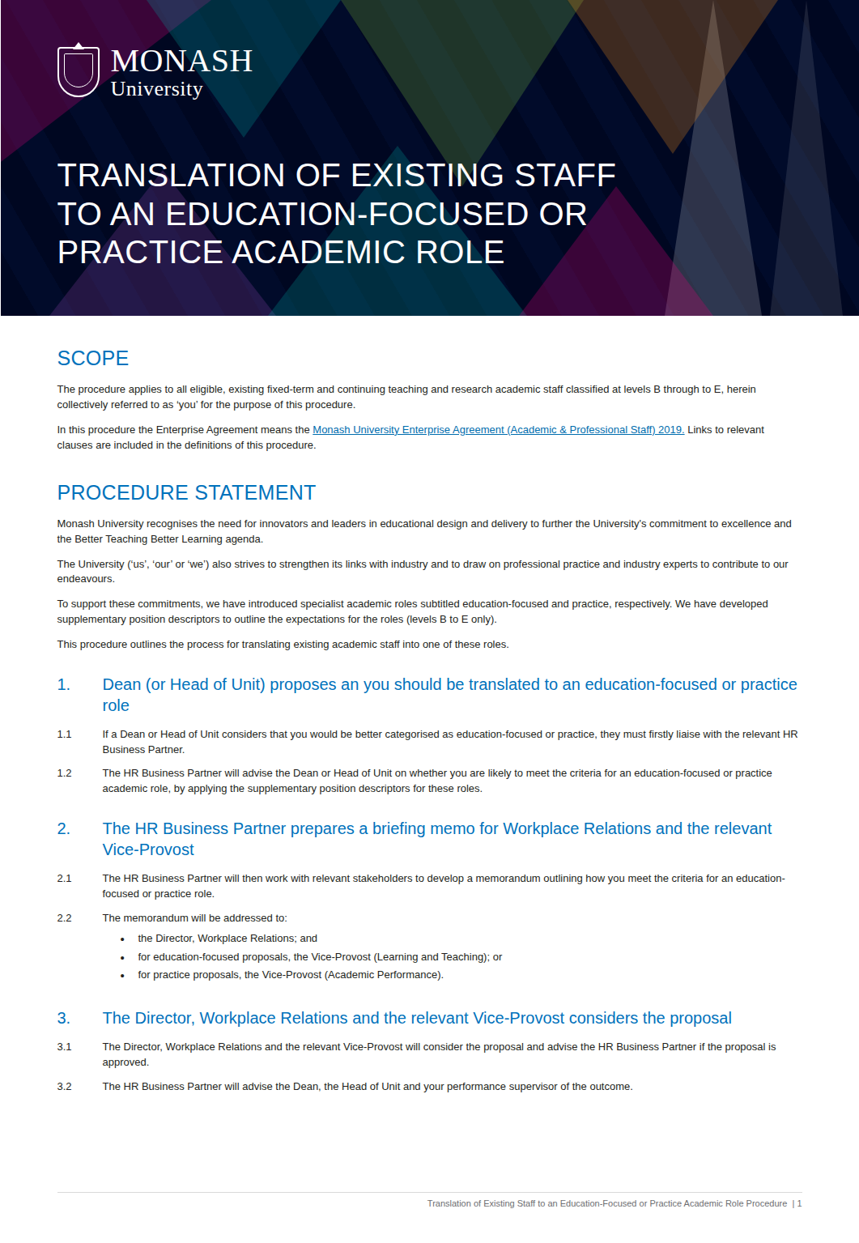MONASH University
Translation of existing staff
to an education-focused or
practice academic role
Scope
The procedure applies to all eligible, existing fixed-term and continuing teaching and research academic staff classified at levels B through to E, herein collectively referred to as ‘you’ for the purpose of this procedure.
In this procedure the Enterprise Agreement means the Monash University Enterprise Agreement (Academic & Professional Staff) 2019. Links to relevant clauses are included in the definitions of this procedure.
Procedure statement
Monash University recognises the need for innovators and leaders in educational design and delivery to further the University's commitment to excellence and the Better Teaching Better Learning agenda.
The University (‘us’, ‘our’ or ‘we’) also strives to strengthen its links with industry and to draw on professional practice and industry experts to contribute to our endeavours.
To support these commitments, we have introduced specialist academic roles subtitled education-focused and practice, respectively. We have developed supplementary position descriptors to outline the expectations for the roles (levels B to E only).
This procedure outlines the process for translating existing academic staff into one of these roles.
1. Dean (or Head of Unit) proposes an you should be translated to an education-focused or practice role
1.1
If a Dean or Head of Unit considers that you would be better categorised as education-focused or practice, they must firstly liaise with the relevant HR Business Partner.
1.2
The HR Business Partner will advise the Dean or Head of Unit on whether you are likely to meet the criteria for an education-focused or practice academic role, by applying the supplementary position descriptors for these roles.
2. The HR Business Partner prepares a briefing memo for Workplace Relations and the relevant Vice-Provost
2.1
The HR Business Partner will then work with relevant stakeholders to develop a memorandum outlining how you meet the criteria for an education-focused or practice role.
2.2
The memorandum will be addressed to:
the Director, Workplace Relations; and
for education-focused proposals, the Vice-Provost (Learning and Teaching); or
for practice proposals, the Vice-Provost (Academic Performance).
3. The Director, Workplace Relations and the relevant Vice-Provost considers the proposal
3.1
The Director, Workplace Relations and the relevant Vice-Provost will consider the proposal and advise the HR Business Partner if the proposal is approved.
3.2
The HR Business Partner will advise the Dean, the Head of Unit and your performance supervisor of the outcome.
Translation of Existing Staff to an Education-Focused or Practice Academic Role Procedure | 1